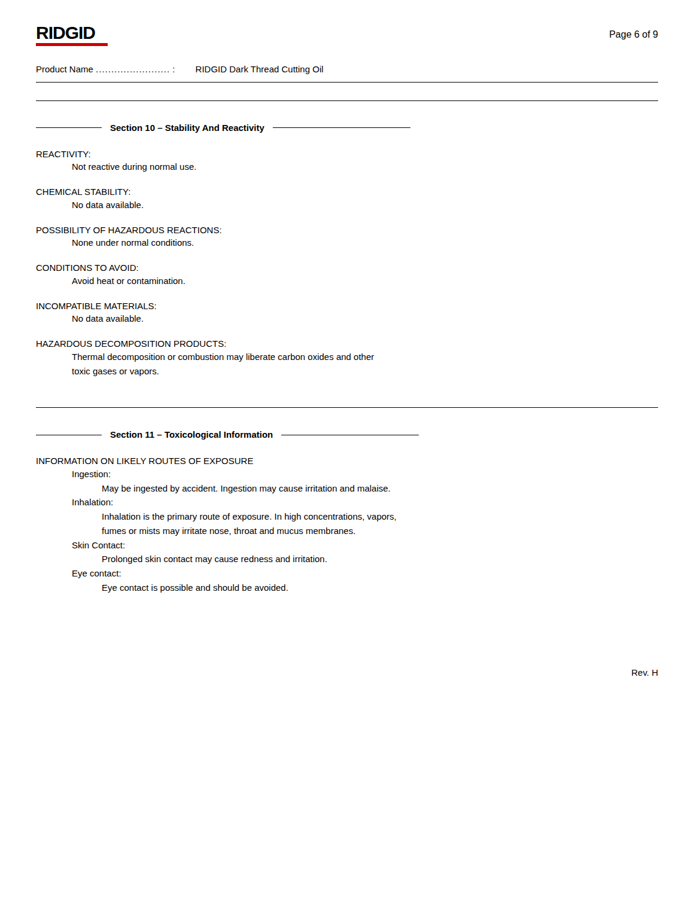RIDGID
Page 6 of 9
Product Name ........................ : RIDGID Dark Thread Cutting Oil
Section 10 – Stability And Reactivity
REACTIVITY:
Not reactive during normal use.
CHEMICAL STABILITY:
No data available.
POSSIBILITY OF HAZARDOUS REACTIONS:
None under normal conditions.
CONDITIONS TO AVOID:
Avoid heat or contamination.
INCOMPATIBLE MATERIALS:
No data available.
HAZARDOUS DECOMPOSITION PRODUCTS:
Thermal decomposition or combustion may liberate carbon oxides and other
toxic gases or vapors.
Section 11 – Toxicological Information
INFORMATION ON LIKELY ROUTES OF EXPOSURE
Ingestion:
May be ingested by accident. Ingestion may cause irritation and malaise.
Inhalation:
Inhalation is the primary route of exposure. In high concentrations, vapors,
fumes or mists may irritate nose, throat and mucus membranes.
Skin Contact:
Prolonged skin contact may cause redness and irritation.
Eye contact:
Eye contact is possible and should be avoided.
Rev. H